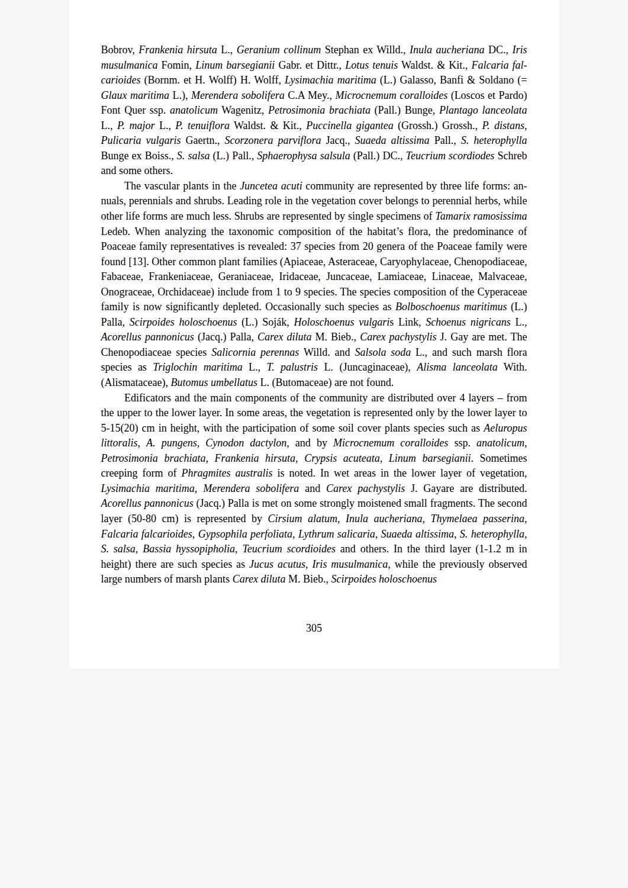Bobrov, Frankenia hirsuta L., Geranium collinum Stephan ex Willd., Inula aucheriana DC., Iris musulmanica Fomin, Linum barsegianii Gabr. et Dittr., Lotus tenuis Waldst. & Kit., Falcaria falcarioides (Bornm. et H. Wolff) H. Wolff, Lysimachia maritima (L.) Galasso, Banfi & Soldano (= Glaux maritima L.), Merendera sobolifera C.A Mey., Microcnemum coralloides (Loscos et Pardo) Font Quer ssp. anatolicum Wagenitz, Petrosimonia brachiata (Pall.) Bunge, Plantago lanceolata L., P. major L., P. tenuiflora Waldst. & Kit., Puccinella gigantea (Grossh.) Grossh., P. distans, Pulicaria vulgaris Gaertn., Scorzonera parviflora Jacq., Suaeda altissima Pall., S. heterophylla Bunge ex Boiss., S. salsa (L.) Pall., Sphaerophysa salsula (Pall.) DC., Teucrium scordiodes Schreb and some others.
The vascular plants in the Juncetea acuti community are represented by three life forms: annuals, perennials and shrubs. Leading role in the vegetation cover belongs to perennial herbs, while other life forms are much less. Shrubs are represented by single specimens of Tamarix ramosissima Ledeb. When analyzing the taxonomic composition of the habitat’s flora, the predominance of Poaceae family representatives is revealed: 37 species from 20 genera of the Poaceae family were found [13]. Other common plant families (Apiaceae, Asteraceae, Caryophylaceae, Chenopodiaceae, Fabaceae, Frankeniaceae, Geraniaceae, Iridaceae, Juncaceae, Lamiaceae, Linaceae, Malvaceae, Onograceae, Orchidaceae) include from 1 to 9 species. The species composition of the Cyperaceae family is now significantly depleted. Occasionally such species as Bolboschoenus maritimus (L.) Palla, Scirpoides holoschoenus (L.) Soják, Holoschoenus vulgaris Link, Schoenus nigricans L., Acorellus pannonicus (Jacq.) Palla, Carex diluta M. Bieb., Carex pachystylis J. Gay are met. The Chenopodiaceae species Salicornia perennas Willd. and Salsola soda L., and such marsh flora species as Triglochin maritima L., T. palustris L. (Juncaginaceae), Alisma lanceolata With. (Alismataceae), Butomus umbellatus L. (Butomaceae) are not found.
Edificators and the main components of the community are distributed over 4 layers – from the upper to the lower layer. In some areas, the vegetation is represented only by the lower layer to 5-15(20) cm in height, with the participation of some soil cover plants species such as Aeluropus littoralis, A. pungens, Cynodon dactylon, and by Microcnemum coralloides ssp. anatolicum, Petrosimonia brachiata, Frankenia hirsuta, Crypsis acuteata, Linum barsegianii. Sometimes creeping form of Phragmites australis is noted. In wet areas in the lower layer of vegetation, Lysimachia maritima, Merendera sobolifera and Carex pachystylis J. Gayare are distributed. Acorellus pannonicus (Jacq.) Palla is met on some strongly moistened small fragments. The second layer (50-80 cm) is represented by Cirsium alatum, Inula aucheriana, Thymelaea passerina, Falcaria falcarioides, Gypsophila perfoliata, Lythrum salicaria, Suaeda altissima, S. heterophylla, S. salsa, Bassia hyssopipholia, Teucrium scordioides and others. In the third layer (1-1.2 m in height) there are such species as Jucus acutus, Iris musulmanica, while the previously observed large numbers of marsh plants Carex diluta M. Bieb., Scirpoides holoschoenus
305